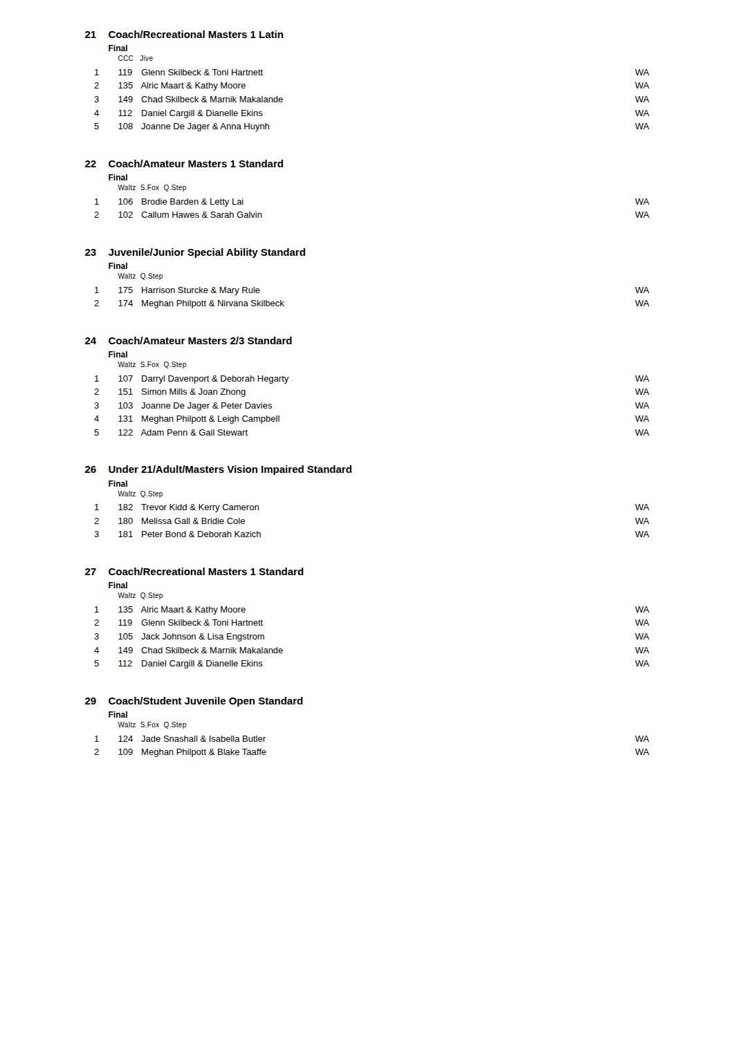21 Coach/Recreational Masters 1 Latin
Final
CCC Jive
| 1 | 119 Glenn Skilbeck & Toni Hartnett | WA |
| 2 | 135 Alric Maart & Kathy Moore | WA |
| 3 | 149 Chad Skilbeck & Marnik Makalande | WA |
| 4 | 112 Daniel Cargill & Dianelle Ekins | WA |
| 5 | 108 Joanne De Jager & Anna Huynh | WA |
22 Coach/Amateur Masters 1 Standard
Final
Waltz S.Fox Q.Step
| 1 | 106 Brodie Barden & Letty Lai | WA |
| 2 | 102 Callum Hawes & Sarah Galvin | WA |
23 Juvenile/Junior Special Ability Standard
Final
Waltz Q.Step
| 1 | 175 Harrison Sturcke & Mary Rule | WA |
| 2 | 174 Meghan Philpott & Nirvana Skilbeck | WA |
24 Coach/Amateur Masters 2/3 Standard
Final
Waltz S.Fox Q.Step
| 1 | 107 Darryl Davenport & Deborah Hegarty | WA |
| 2 | 151 Simon Mills & Joan Zhong | WA |
| 3 | 103 Joanne De Jager & Peter Davies | WA |
| 4 | 131 Meghan Philpott & Leigh Campbell | WA |
| 5 | 122 Adam Penn & Gail Stewart | WA |
26 Under 21/Adult/Masters Vision Impaired Standard
Final
Waltz Q.Step
| 1 | 182 Trevor Kidd & Kerry Cameron | WA |
| 2 | 180 Melissa Gall & Bridie Cole | WA |
| 3 | 181 Peter Bond & Deborah Kazich | WA |
27 Coach/Recreational Masters 1 Standard
Final
Waltz Q.Step
| 1 | 135 Alric Maart & Kathy Moore | WA |
| 2 | 119 Glenn Skilbeck & Toni Hartnett | WA |
| 3 | 105 Jack Johnson & Lisa Engstrom | WA |
| 4 | 149 Chad Skilbeck & Marnik Makalande | WA |
| 5 | 112 Daniel Cargill & Dianelle Ekins | WA |
29 Coach/Student Juvenile Open Standard
Final
Waltz S.Fox Q.Step
| 1 | 124 Jade Snashall & Isabella Butler | WA |
| 2 | 109 Meghan Philpott & Blake Taaffe | WA |